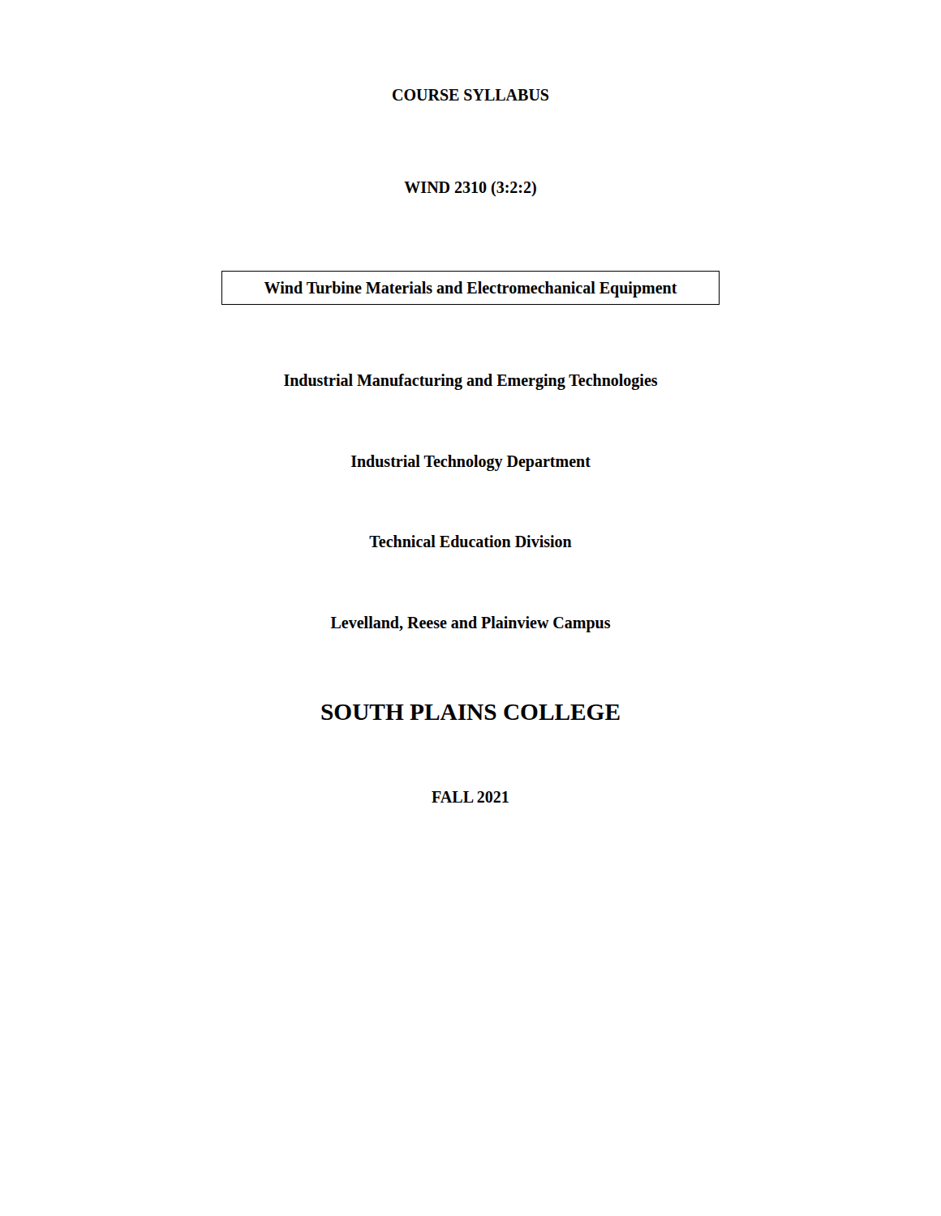COURSE SYLLABUS
WIND 2310 (3:2:2)
Wind Turbine Materials and Electromechanical Equipment
Industrial Manufacturing and Emerging Technologies
Industrial Technology Department
Technical Education Division
Levelland, Reese and Plainview Campus
SOUTH PLAINS COLLEGE
FALL 2021